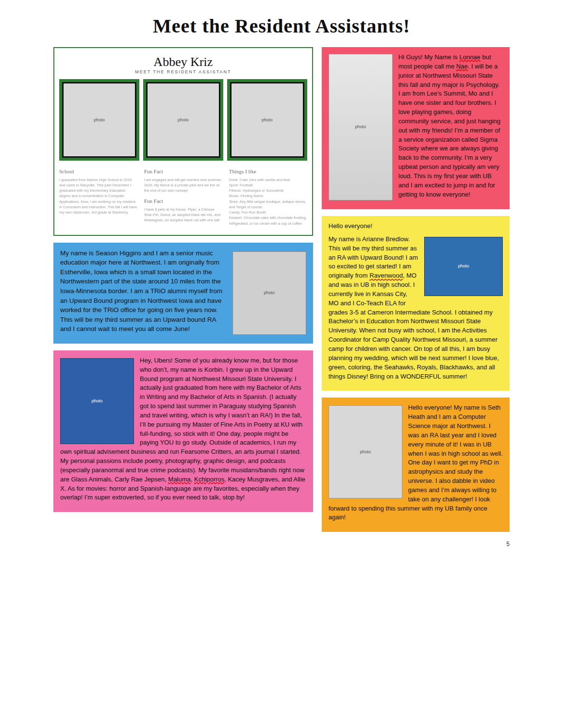Meet the Resident Assistants!
Abbey Kriz
MEET THE RESIDENT ASSISTANT
photo
photo
photo
School
I graduated from Marion High School in 2015 and came to Maryville. This past December I graduated with my Elementary Education degree and a concentration in Computer Applications. Now, I am working on my masters in Curriculum and Instruction. This fall I will have my own classroom, 3rd grade at Stanberry.
Fun Fact
I am engaged and will get married next summer, 2020. My fiancé is a private pilot and we live at the end of our own runway!
Fun Fact
I have 8 pets at my house. Piper, a Chinese Shar-Pei, Donut, an adopted black lab mix, and Moistaghan, an adopted black cat with one tail!
Things I like
Drink: Coke Zero with vanilla and lime
Sport: Football
Fitness: Hydrangea or Succulents
Music: Finding Nemo
Store: Any little unique boutique, antique stores, and Target of course
Candy: Fun Run Booth
Dessert: Chocolate cake with chocolate frosting, refrigerated, or ice cream with a cup of coffee
photo
My name is Season Higgins and I am a senior music education major here at Northwest. I am originally from Estherville, Iowa which is a small town located in the Northwestern part of the state around 10 miles from the Iowa-Minnesota border. I am a TRiO alumni myself from an Upward Bound program in Northwest Iowa and have worked for the TRiO office for going on five years now. This will be my third summer as an Upward bound RA and I cannot wait to meet you all come June!
photo
Hey, Ubers! Some of you already know me, but for those who don’t, my name is Korbin. I grew up in the Upward Bound program at Northwest Missouri State University. I actually just graduated from here with my Bachelor of Arts in Writing and my Bachelor of Arts in Spanish. (I actually got to spend last summer in Paraguay studying Spanish and travel writing, which is why I wasn’t an RA!) In the fall, I’ll be pursuing my Master of Fine Arts in Poetry at KU with full-funding, so stick with it! One day, people might be paying YOU to go study. Outside of academics, I run my own spiritual advisement business and run Fearsome Critters, an arts journal I started. My personal passions include poetry, photography, graphic design, and podcasts (especially paranormal and true crime podcasts). My favorite musidans/bands right now are Glass Animals, Carly Rae Jepsen, Maluma, Kchiporros, Kacey Musgraves, and Allie X. As for movies: horror and Spanish-language are my favorites, especially when they overlap! I’m super extroverted, so if you ever need to talk, stop by!
photo
Hi Guys! My Name is Lonnae but most people call me Nae. I will be a junior at Northwest Missouri State this fall and my major is Psychology. I am from Lee’s Summit, Mo and I have one sister and four brothers. I love playing games, doing community service, and just hanging out with my friends! I’m a member of a service organization called Sigma Society where we are always giving back to the community. I’m a very upbeat person and typically am very loud. This is my first year with UB and I am excited to jump in and for getting to know everyone!
Hello everyone!
photo
My name is Arianne Bredlow. This will be my third summer as an RA with Upward Bound! I am so excited to get started! I am originally from Ravenwood, MO and was in UB in high school. I currently live in Kansas City, MO and I Co-Teach ELA for grades 3-5 at Cameron Intermediate School. I obtained my Bachelor’s in Education from Northwest Missouri State University. When not busy with school, I am the Activities Coordinator for Camp Quality Northwest Missouri, a summer camp for children with cancer. On top of all this, I am busy planning my wedding, which will be next summer! I love blue, green, coloring, the Seahawks, Royals, Blackhawks, and all things Disney! Bring on a WONDERFUL summer!
photo
Hello everyone! My name is Seth Heath and I am a Computer Science major at Northwest. I was an RA last year and I loved every minute of it! I was in UB when I was in high school as well. One day I want to get my PhD in astrophysics and study the universe. I also dabble in video games and I’m always willing to take on any challenger! I look forward to spending this summer with my UB family once again!
5